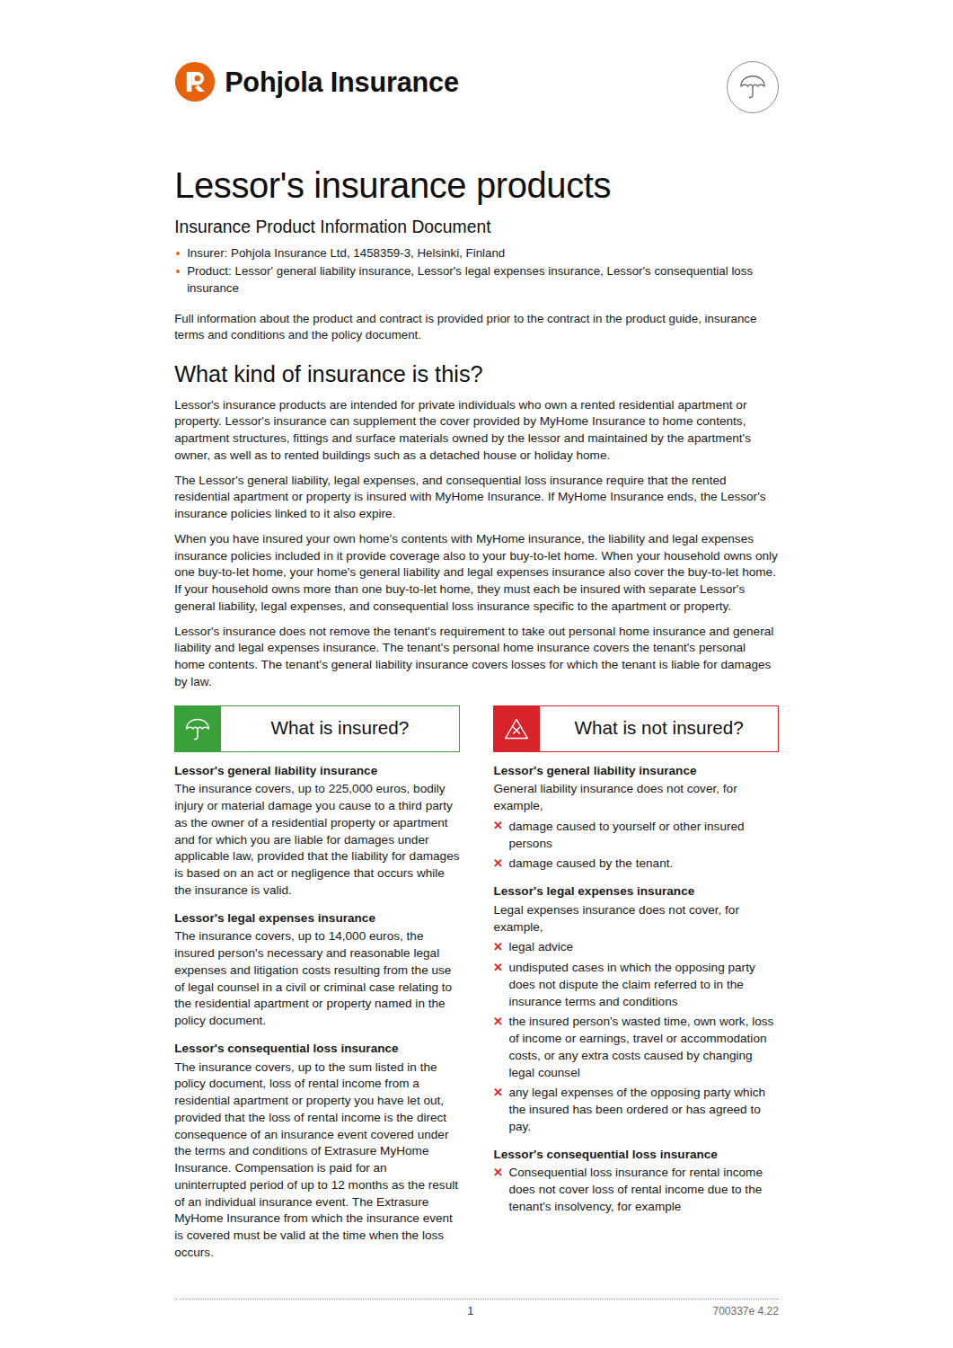Pohjola Insurance
Lessor's insurance products
Insurance Product Information Document
Insurer: Pohjola Insurance Ltd, 1458359-3, Helsinki, Finland
Product: Lessor' general liability insurance, Lessor's legal expenses insurance, Lessor's consequential loss insurance
Full information about the product and contract is provided prior to the contract in the product guide, insurance terms and conditions and the policy document.
What kind of insurance is this?
Lessor's insurance products are intended for private individuals who own a rented residential apartment or property. Lessor's insurance can supplement the cover provided by MyHome Insurance to home contents, apartment structures, fittings and surface materials owned by the lessor and maintained by the apartment's owner, as well as to rented buildings such as a detached house or holiday home.
The Lessor's general liability, legal expenses, and consequential loss insurance require that the rented residential apartment or property is insured with MyHome Insurance. If MyHome Insurance ends, the Lessor's insurance policies linked to it also expire.
When you have insured your own home's contents with MyHome insurance, the liability and legal expenses insurance policies included in it provide coverage also to your buy-to-let home. When your household owns only one buy-to-let home, your home's general liability and legal expenses insurance also cover the buy-to-let home. If your household owns more than one buy-to-let home, they must each be insured with separate Lessor's general liability, legal expenses, and consequential loss insurance specific to the apartment or property.
Lessor's insurance does not remove the tenant's requirement to take out personal home insurance and general liability and legal expenses insurance. The tenant's personal home insurance covers the tenant's personal home contents. The tenant's general liability insurance covers losses for which the tenant is liable for damages by law.
What is insured?
Lessor's general liability insurance
The insurance covers, up to 225,000 euros, bodily injury or material damage you cause to a third party as the owner of a residential property or apartment and for which you are liable for damages under applicable law, provided that the liability for damages is based on an act or negligence that occurs while the insurance is valid.
Lessor's legal expenses insurance
The insurance covers, up to 14,000 euros, the insured person's necessary and reasonable legal expenses and litigation costs resulting from the use of legal counsel in a civil or criminal case relating to the residential apartment or property named in the policy document.
Lessor's consequential loss insurance
The insurance covers, up to the sum listed in the policy document, loss of rental income from a residential apartment or property you have let out, provided that the loss of rental income is the direct consequence of an insurance event covered under the terms and conditions of Extrasure MyHome Insurance. Compensation is paid for an uninterrupted period of up to 12 months as the result of an individual insurance event. The Extrasure MyHome Insurance from which the insurance event is covered must be valid at the time when the loss occurs.
What is not insured?
Lessor's general liability insurance
General liability insurance does not cover, for example,
damage caused to yourself or other insured persons
damage caused by the tenant.
Lessor's legal expenses insurance
Legal expenses insurance does not cover, for example,
legal advice
undisputed cases in which the opposing party does not dispute the claim referred to in the insurance terms and conditions
the insured person's wasted time, own work, loss of income or earnings, travel or accommodation costs, or any extra costs caused by changing legal counsel
any legal expenses of the opposing party which the insured has been ordered or has agreed to pay.
Lessor's consequential loss insurance
Consequential loss insurance for rental income does not cover loss of rental income due to the tenant's insolvency, for example
1
700337e 4.22